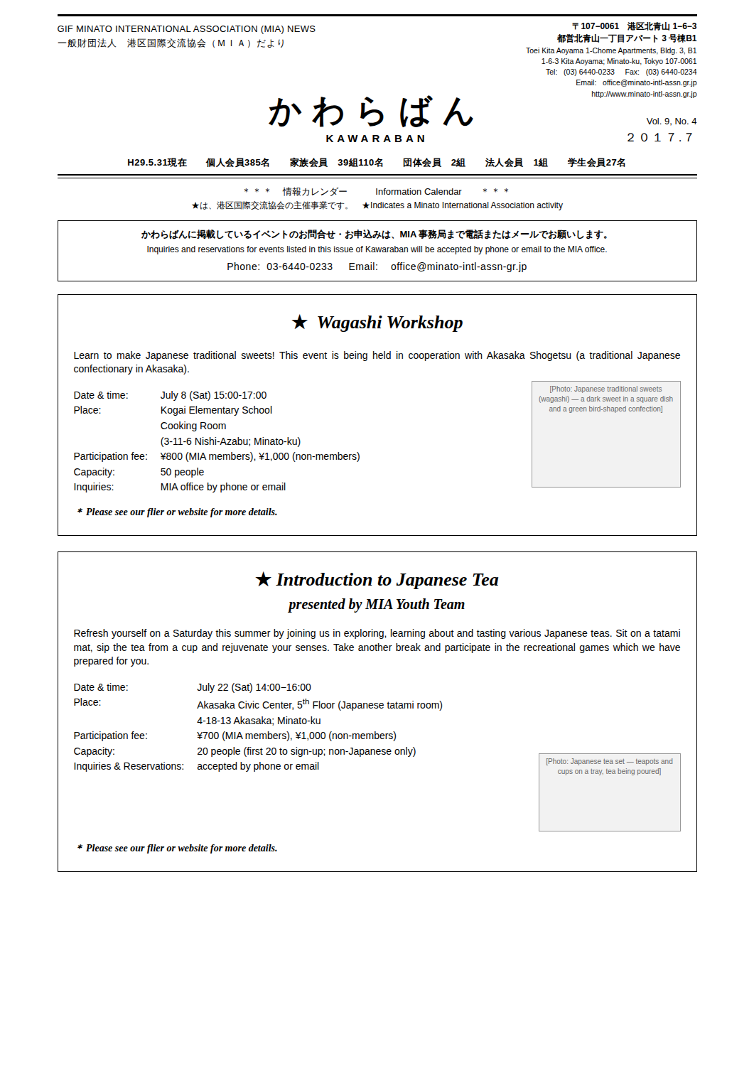GIF MINATO INTERNATIONAL ASSOCIATION (MIA) NEWS
一般財団法人　港区国際交流協会（ＭＩＡ）だより
〒107−0061　港区北青山 1−6−3
都営北青山一丁目アパート 3 号棟B1
Toei Kita Aoyama 1-Chome Apartments, Bldg. 3, B1
1-6-3 Kita Aoyama; Minato-ku, Tokyo 107-0061
Tel: (03) 6440-0233 Fax: (03) 6440-0234
Email: office@minato-intl-assn.gr.jp
http://www.minato-intl-assn.gr.jp
かわらばん
KAWARABAN
Vol. 9, No. 4
２０１７.７
H29.5.31現在　　個人会員385名　　家族会員　39組110名　　団体会員　2組　　法人会員　1組　　学生会員27名
＊＊＊　情報カレンダー　　　Information Calendar　　＊＊＊
★は、港区国際交流協会の主催事業です。　★Indicates a Minato International Association activity
かわらばんに掲載しているイベントのお問合せ・お申込みは、MIA 事務局まで電話またはメールでお願いします。
Inquiries and reservations for events listed in this issue of Kawaraban will be accepted by phone or email to the MIA office.
Phone: 03-6440-0233 Email: office@minato-intl-assn-gr.jp
★ Wagashi Workshop
Learn to make Japanese traditional sweets! This event is being held in cooperation with Akasaka Shogetsu (a traditional Japanese confectionary in Akasaka).
| Date & time: | July 8 (Sat) 15:00‑17:00 |
| Place: | Kogai Elementary School |
| | Cooking Room |
| | (3-11-6 Nishi-Azabu; Minato-ku) |
| Participation fee: | ¥800 (MIA members), ¥1,000 (non-members) |
| Capacity: | 50 people |
| Inquiries: | MIA office by phone or email |
[Photo: Japanese traditional sweets (wagashi) — a dark sweet in a square dish and a green bird-shaped confection]
＊ Please see our flier or website for more details.
★ Introduction to Japanese Tea presented by MIA Youth Team
Refresh yourself on a Saturday this summer by joining us in exploring, learning about and tasting various Japanese teas. Sit on a tatami mat, sip the tea from a cup and rejuvenate your senses. Take another break and participate in the recreational games which we have prepared for you.
| Date & time: | July 22 (Sat) 14:00−16:00 |
| Place: | Akasaka Civic Center, 5 th Floor (Japanese tatami room) |
| | 4-18-13 Akasaka; Minato-ku |
| Participation fee: | ¥700 (MIA members), ¥1,000 (non-members) |
| Capacity: | 20 people (first 20 to sign-up; non-Japanese only) |
| Inquiries & Reservations: | accepted by phone or email |
[Photo: Japanese tea set — teapots and cups on a tray, tea being poured]
＊ Please see our flier or website for more details.